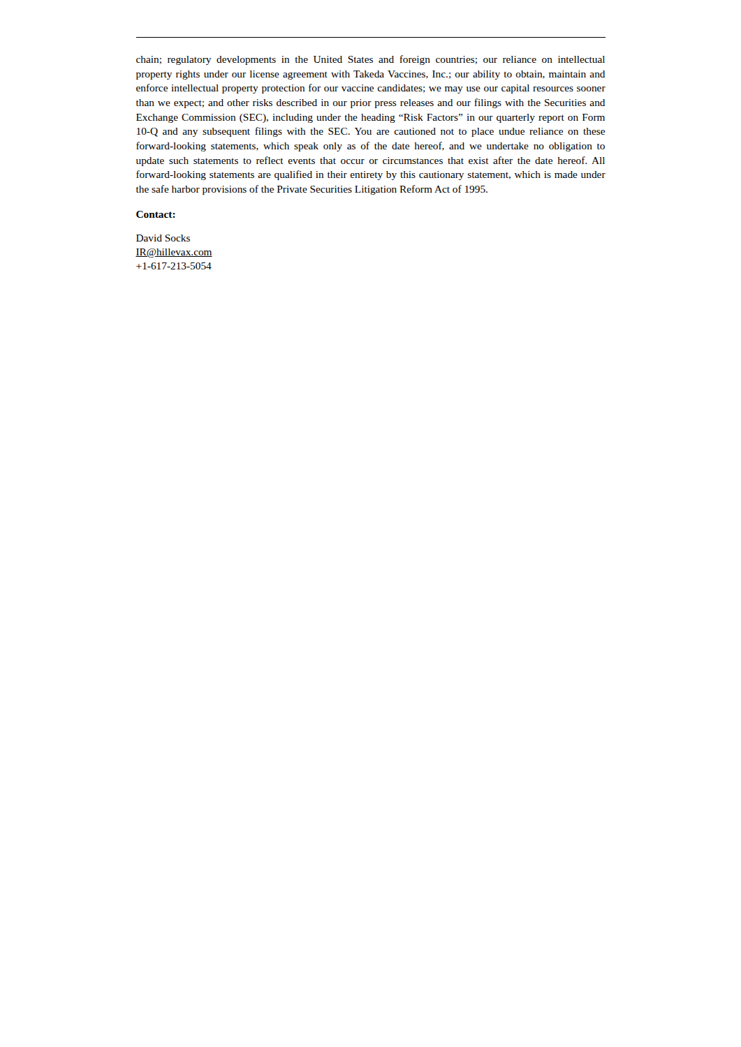chain; regulatory developments in the United States and foreign countries; our reliance on intellectual property rights under our license agreement with Takeda Vaccines, Inc.; our ability to obtain, maintain and enforce intellectual property protection for our vaccine candidates; we may use our capital resources sooner than we expect; and other risks described in our prior press releases and our filings with the Securities and Exchange Commission (SEC), including under the heading “Risk Factors” in our quarterly report on Form 10-Q and any subsequent filings with the SEC. You are cautioned not to place undue reliance on these forward-looking statements, which speak only as of the date hereof, and we undertake no obligation to update such statements to reflect events that occur or circumstances that exist after the date hereof. All forward-looking statements are qualified in their entirety by this cautionary statement, which is made under the safe harbor provisions of the Private Securities Litigation Reform Act of 1995.
Contact:
David Socks
IR@hillevax.com
+1-617-213-5054